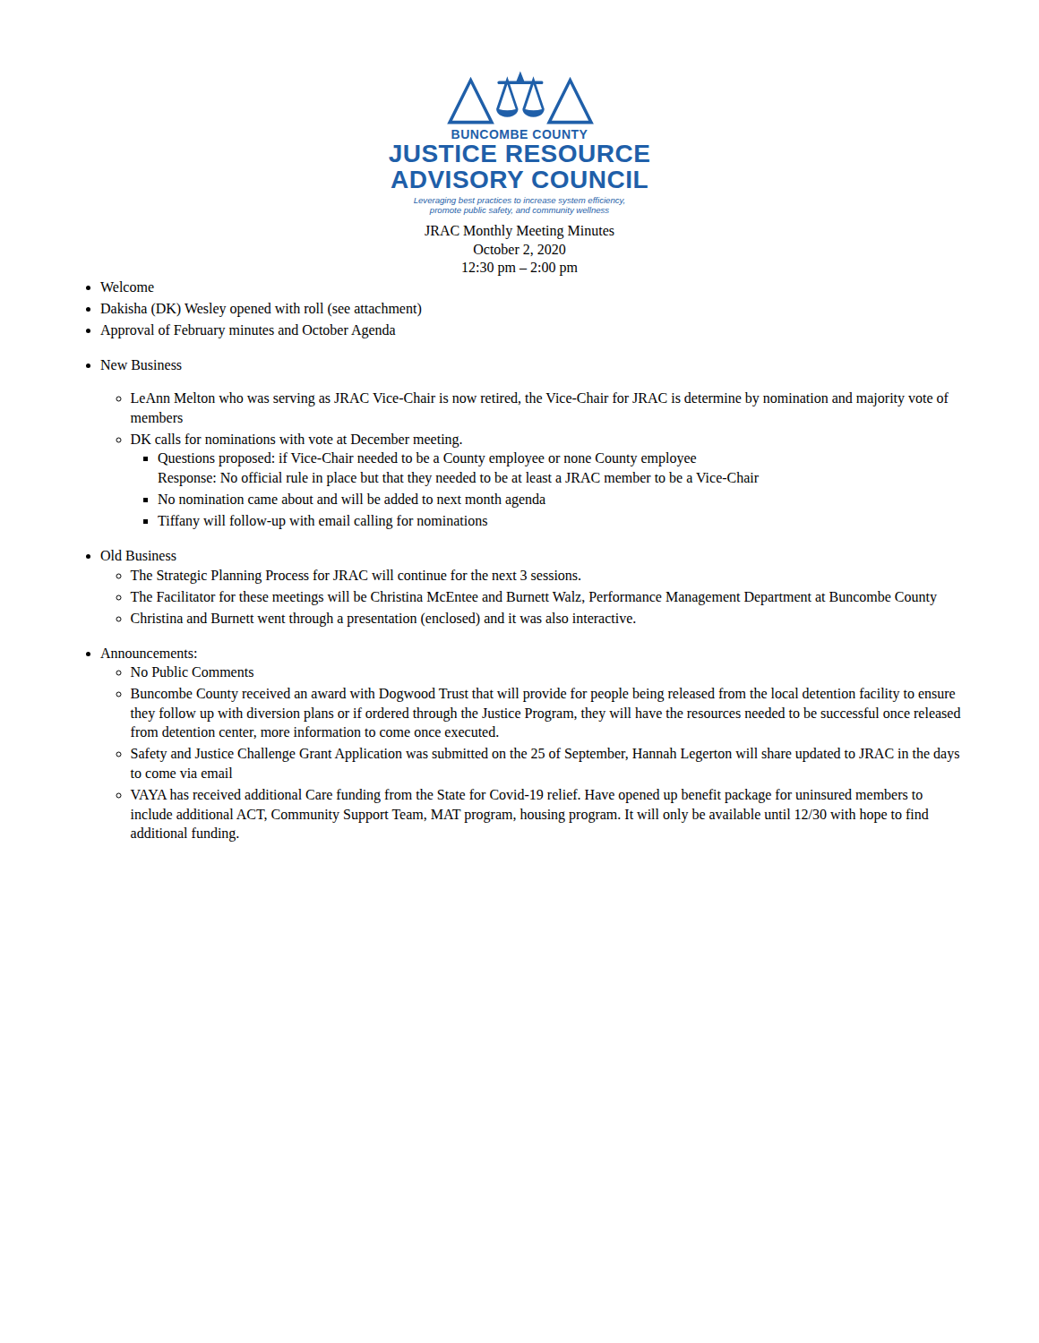△⚖△
BUNCOMBE COUNTY
JUSTICE RESOURCE
ADVISORY COUNCIL
Leveraging best practices to increase system efficiency,
promote public safety, and community wellness
JRAC Monthly Meeting Minutes
October 2, 2020
12:30 pm – 2:00 pm
Welcome
Dakisha (DK) Wesley opened with roll (see attachment)
Approval of February minutes and October Agenda
New Business
LeAnn Melton who was serving as JRAC Vice-Chair is now retired, the Vice-Chair for JRAC is determine by nomination and majority vote of members
DK calls for nominations with vote at December meeting.
Questions proposed: if Vice-Chair needed to be a County employee or none County employee
Response: No official rule in place but that they needed to be at least a JRAC member to be a Vice-Chair
No nomination came about and will be added to next month agenda
Tiffany will follow-up with email calling for nominations
Old Business
The Strategic Planning Process for JRAC will continue for the next 3 sessions.
The Facilitator for these meetings will be Christina McEntee and Burnett Walz, Performance Management Department at Buncombe County
Christina and Burnett went through a presentation (enclosed) and it was also interactive.
Announcements:
No Public Comments
Buncombe County received an award with Dogwood Trust that will provide for people being released from the local detention facility to ensure they follow up with diversion plans or if ordered through the Justice Program, they will have the resources needed to be successful once released from detention center, more information to come once executed.
Safety and Justice Challenge Grant Application was submitted on the 25 of September, Hannah Legerton will share updated to JRAC in the days to come via email
VAYA has received additional Care funding from the State for Covid-19 relief. Have opened up benefit package for uninsured members to include additional ACT, Community Support Team, MAT program, housing program. It will only be available until 12/30 with hope to find additional funding.